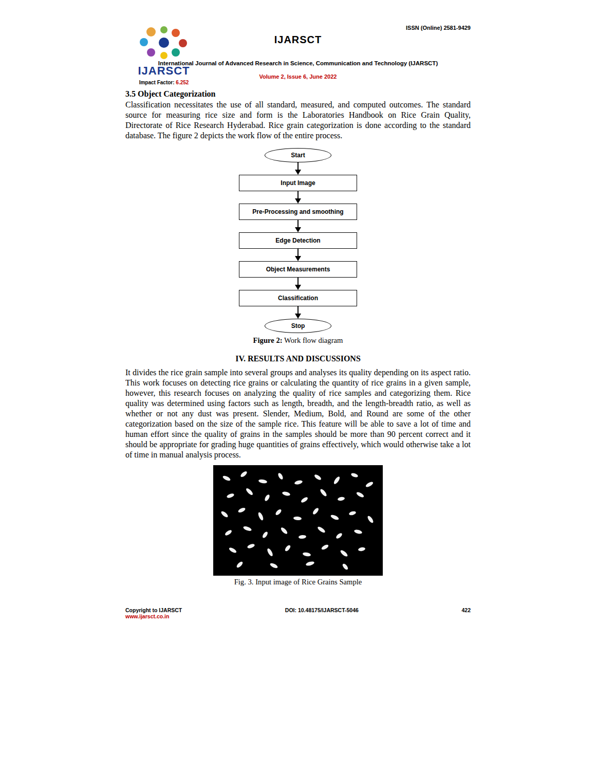IJARSCT
Impact Factor: 6.252
ISSN (Online) 2581-9429
IJARSCT
International Journal of Advanced Research in Science, Communication and Technology (IJARSCT)
Volume 2, Issue 6, June 2022
3.5 Object Categorization
Classification necessitates the use of all standard, measured, and computed outcomes. The standard source for measuring rice size and form is the Laboratories Handbook on Rice Grain Quality, Directorate of Rice Research Hyderabad. Rice grain categorization is done according to the standard database. The figure 2 depicts the work flow of the entire process.
Start
Input Image
Pre-Processing and smoothing
Edge Detection
Object Measurements
Classification
Stop
Figure 2: Work flow diagram
IV. RESULTS AND DISCUSSIONS
It divides the rice grain sample into several groups and analyses its quality depending on its aspect ratio. This work focuses on detecting rice grains or calculating the quantity of rice grains in a given sample, however, this research focuses on analyzing the quality of rice samples and categorizing them. Rice quality was determined using factors such as length, breadth, and the length-breadth ratio, as well as whether or not any dust was present. Slender, Medium, Bold, and Round are some of the other categorization based on the size of the sample rice. This feature will be able to save a lot of time and human effort since the quality of grains in the samples should be more than 90 percent correct and it should be appropriate for grading huge quantities of grains effectively, which would otherwise take a lot of time in manual analysis process.
Fig. 3. Input image of Rice Grains Sample
Copyright to IJARSCT
www.ijarsct.co.in
DOI: 10.48175/IJARSCT-5046
422